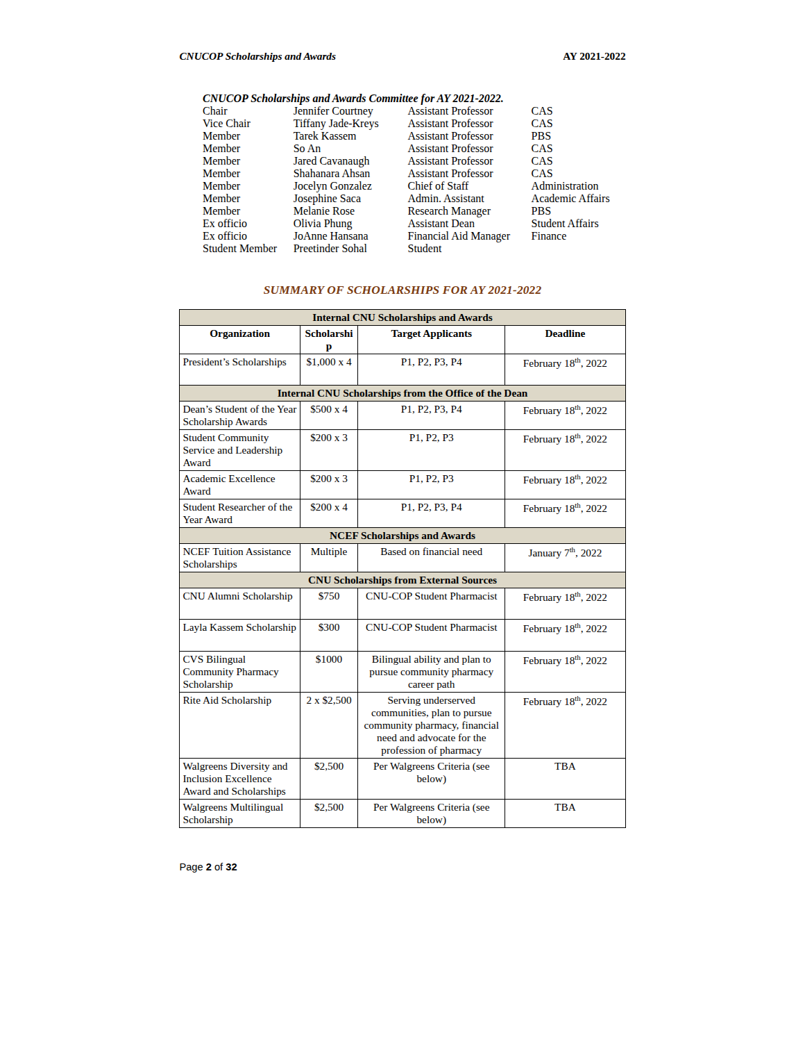CNUCOP Scholarships and Awards
AY 2021-2022
CNUCOP Scholarships and Awards Committee for AY 2021-2022.
| Chair | Jennifer Courtney | Assistant Professor | CAS |
| Vice Chair | Tiffany Jade-Kreys | Assistant Professor | CAS |
| Member | Tarek Kassem | Assistant Professor | PBS |
| Member | So An | Assistant Professor | CAS |
| Member | Jared Cavanaugh | Assistant Professor | CAS |
| Member | Shahanara Ahsan | Assistant Professor | CAS |
| Member | Jocelyn Gonzalez | Chief of Staff | Administration |
| Member | Josephine Saca | Admin. Assistant | Academic Affairs |
| Member | Melanie Rose | Research Manager | PBS |
| Ex officio | Olivia Phung | Assistant Dean | Student Affairs |
| Ex officio | JoAnne Hansana | Financial Aid Manager | Finance |
| Student Member | Preetinder Sohal | Student | |
SUMMARY OF SCHOLARSHIPS FOR AY 2021-2022
| Internal CNU Scholarships and Awards |
| Organization | Scholarshi p | Target Applicants | Deadline |
| President’s Scholarships | $1,000 x 4 | P1, P2, P3, P4 | February 18 th , 2022 |
| Internal CNU Scholarships from the Office of the Dean |
| Dean’s Student of the Year Scholarship Awards | $500 x 4 | P1, P2, P3, P4 | February 18 th , 2022 |
| Student Community Service and Leadership Award | $200 x 3 | P1, P2, P3 | February 18 th , 2022 |
| Academic Excellence Award | $200 x 3 | P1, P2, P3 | February 18 th , 2022 |
| Student Researcher of the Year Award | $200 x 4 | P1, P2, P3, P4 | February 18 th , 2022 |
| NCEF Scholarships and Awards |
| NCEF Tuition Assistance Scholarships | Multiple | Based on financial need | January 7 th , 2022 |
| CNU Scholarships from External Sources |
| CNU Alumni Scholarship | $750 | CNU-COP Student Pharmacist | February 18 th , 2022 |
| Layla Kassem Scholarship | $300 | CNU-COP Student Pharmacist | February 18 th , 2022 |
| CVS Bilingual Community Pharmacy Scholarship | $1000 | Bilingual ability and plan to pursue community pharmacy career path | February 18 th , 2022 |
| Rite Aid Scholarship | 2 x $2,500 | Serving underserved communities, plan to pursue community pharmacy, financial need and advocate for the profession of pharmacy | February 18 th , 2022 |
| Walgreens Diversity and Inclusion Excellence Award and Scholarships | $2,500 | Per Walgreens Criteria (see below) | TBA |
| Walgreens Multilingual Scholarship | $2,500 | Per Walgreens Criteria (see below) | TBA |
Page 2 of 32